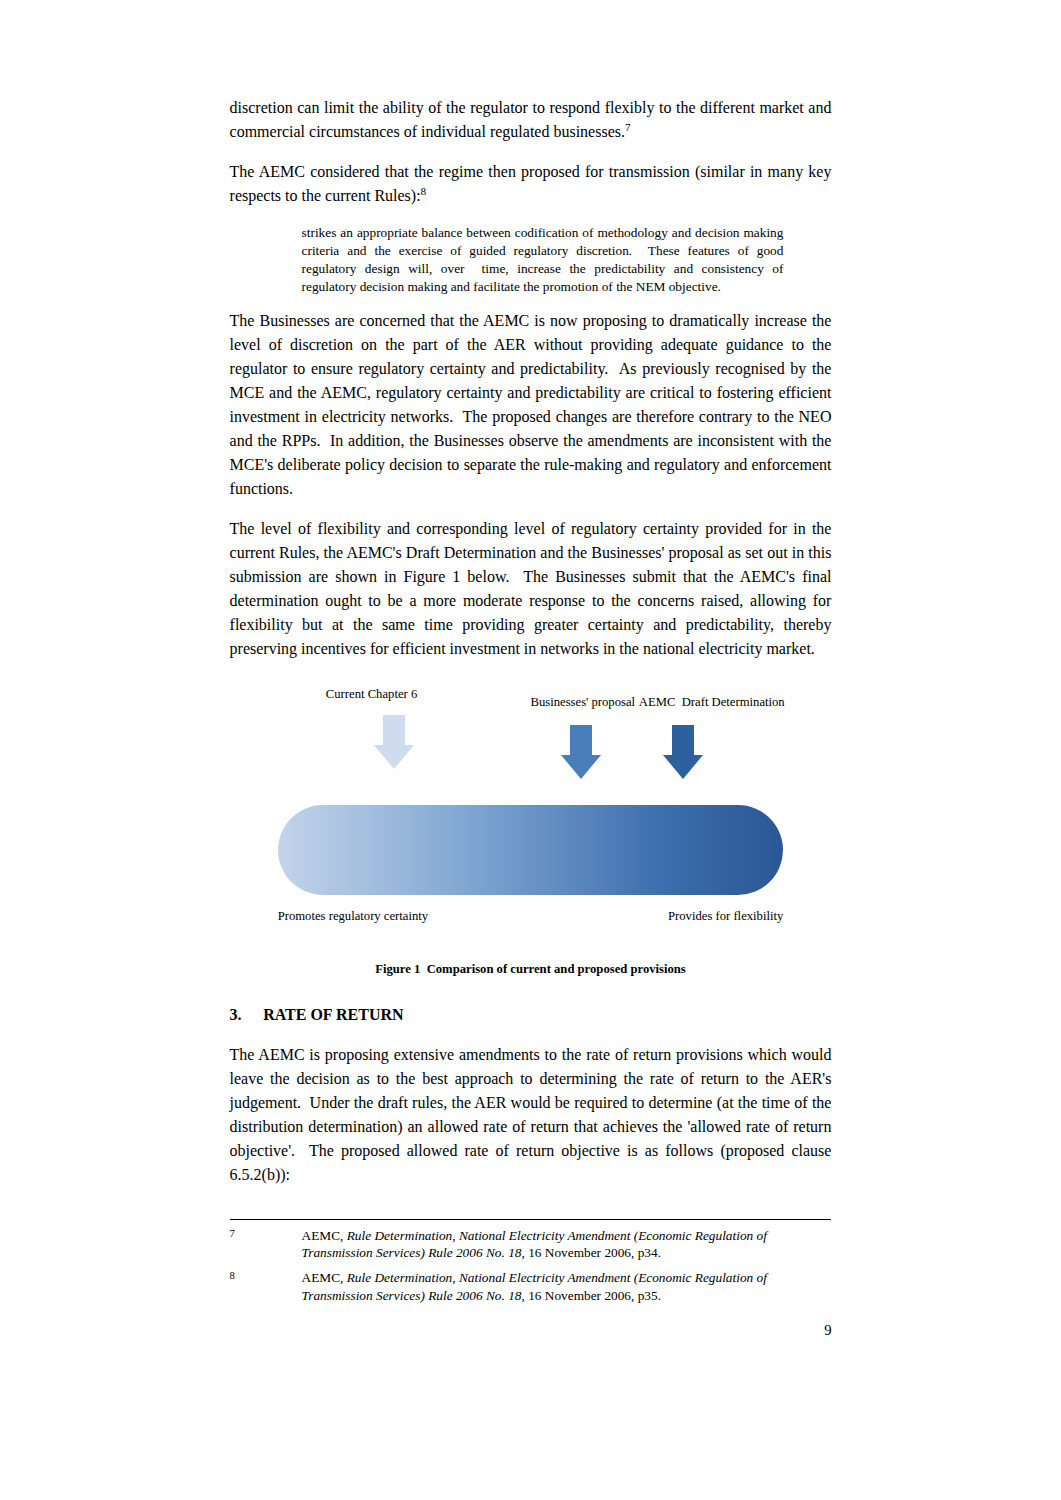discretion can limit the ability of the regulator to respond flexibly to the different market and commercial circumstances of individual regulated businesses.7
The AEMC considered that the regime then proposed for transmission (similar in many key respects to the current Rules):8
strikes an appropriate balance between codification of methodology and decision making criteria and the exercise of guided regulatory discretion. These features of good regulatory design will, over time, increase the predictability and consistency of regulatory decision making and facilitate the promotion of the NEM objective.
The Businesses are concerned that the AEMC is now proposing to dramatically increase the level of discretion on the part of the AER without providing adequate guidance to the regulator to ensure regulatory certainty and predictability. As previously recognised by the MCE and the AEMC, regulatory certainty and predictability are critical to fostering efficient investment in electricity networks. The proposed changes are therefore contrary to the NEO and the RPPs. In addition, the Businesses observe the amendments are inconsistent with the MCE's deliberate policy decision to separate the rule-making and regulatory and enforcement functions.
The level of flexibility and corresponding level of regulatory certainty provided for in the current Rules, the AEMC's Draft Determination and the Businesses' proposal as set out in this submission are shown in Figure 1 below. The Businesses submit that the AEMC's final determination ought to be a more moderate response to the concerns raised, allowing for flexibility but at the same time providing greater certainty and predictability, thereby preserving incentives for efficient investment in networks in the national electricity market.
Current Chapter 6
Businesses' proposal
AEMC Draft Determination
Promotes regulatory certainty
Provides for flexibility
Figure 1 Comparison of current and proposed provisions
3. RATE OF RETURN
The AEMC is proposing extensive amendments to the rate of return provisions which would leave the decision as to the best approach to determining the rate of return to the AER's judgement. Under the draft rules, the AER would be required to determine (at the time of the distribution determination) an allowed rate of return that achieves the 'allowed rate of return objective'. The proposed allowed rate of return objective is as follows (proposed clause 6.5.2(b)):
7
AEMC, Rule Determination, National Electricity Amendment (Economic Regulation of Transmission Services) Rule 2006 No. 18, 16 November 2006, p34.
8
AEMC, Rule Determination, National Electricity Amendment (Economic Regulation of Transmission Services) Rule 2006 No. 18, 16 November 2006, p35.
9